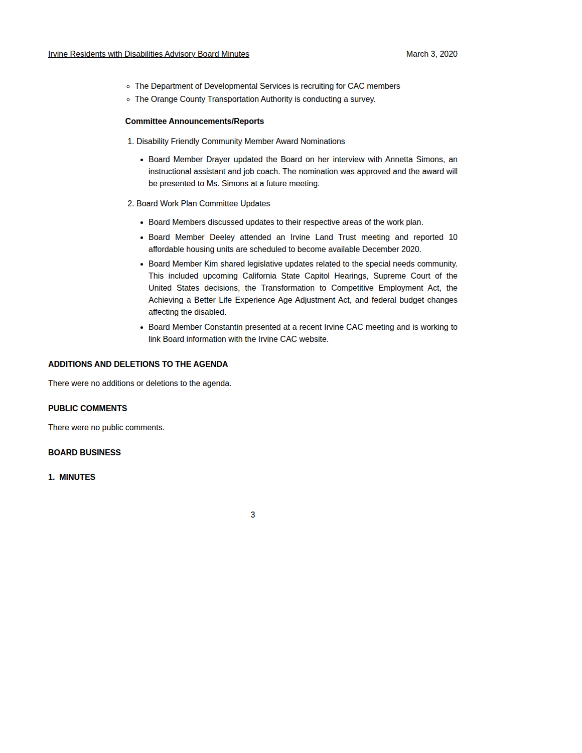Irvine Residents with Disabilities Advisory Board Minutes March 3, 2020
The Department of Developmental Services is recruiting for CAC members
The Orange County Transportation Authority is conducting a survey.
Committee Announcements/Reports
Disability Friendly Community Member Award Nominations
Board Member Drayer updated the Board on her interview with Annetta Simons, an instructional assistant and job coach. The nomination was approved and the award will be presented to Ms. Simons at a future meeting.
Board Work Plan Committee Updates
Board Members discussed updates to their respective areas of the work plan.
Board Member Deeley attended an Irvine Land Trust meeting and reported 10 affordable housing units are scheduled to become available December 2020.
Board Member Kim shared legislative updates related to the special needs community. This included upcoming California State Capitol Hearings, Supreme Court of the United States decisions, the Transformation to Competitive Employment Act, the Achieving a Better Life Experience Age Adjustment Act, and federal budget changes affecting the disabled.
Board Member Constantin presented at a recent Irvine CAC meeting and is working to link Board information with the Irvine CAC website.
ADDITIONS AND DELETIONS TO THE AGENDA
There were no additions or deletions to the agenda.
PUBLIC COMMENTS
There were no public comments.
BOARD BUSINESS
1. MINUTES
3